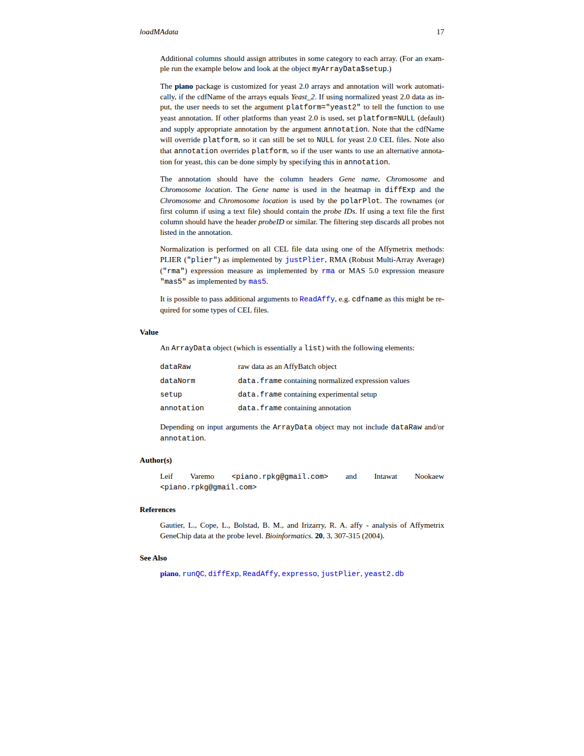loadMAdata 17
Additional columns should assign attributes in some category to each array. (For an example run the example below and look at the object myArrayData$setup.)
The piano package is customized for yeast 2.0 arrays and annotation will work automatically, if the cdfName of the arrays equals Yeast_2. If using normalized yeast 2.0 data as input, the user needs to set the argument platform="yeast2" to tell the function to use yeast annotation. If other platforms than yeast 2.0 is used, set platform=NULL (default) and supply appropriate annotation by the argument annotation. Note that the cdfName will override platform, so it can still be set to NULL for yeast 2.0 CEL files. Note also that annotation overrides platform, so if the user wants to use an alternative annotation for yeast, this can be done simply by specifying this in annotation.
The annotation should have the column headers Gene name, Chromosome and Chromosome location. The Gene name is used in the heatmap in diffExp and the Chromosome and Chromosome location is used by the polarPlot. The rownames (or first column if using a text file) should contain the probe IDs. If using a text file the first column should have the header probeID or similar. The filtering step discards all probes not listed in the annotation.
Normalization is performed on all CEL file data using one of the Affymetrix methods: PLIER ("plier") as implemented by justPlier, RMA (Robust Multi-Array Average) ("rma") expression measure as implemented by rma or MAS 5.0 expression measure "mas5" as implemented by mas5.
It is possible to pass additional arguments to ReadAffy, e.g. cdfname as this might be required for some types of CEL files.
Value
An ArrayData object (which is essentially a list) with the following elements:
| dataRaw | raw data as an AffyBatch object |
| dataNorm | data.frame containing normalized expression values |
| setup | data.frame containing experimental setup |
| annotation | data.frame containing annotation |
Depending on input arguments the ArrayData object may not include dataRaw and/or annotation.
Author(s)
Leif Varemo <piano.rpkg@gmail.com> and Intawat Nookaew <piano.rpkg@gmail.com>
References
Gautier, L., Cope, L., Bolstad, B. M., and Irizarry, R. A. affy - analysis of Affymetrix GeneChip data at the probe level. Bioinformatics. 20, 3, 307-315 (2004).
See Also
piano, runQC, diffExp, ReadAffy, expresso, justPlier, yeast2.db